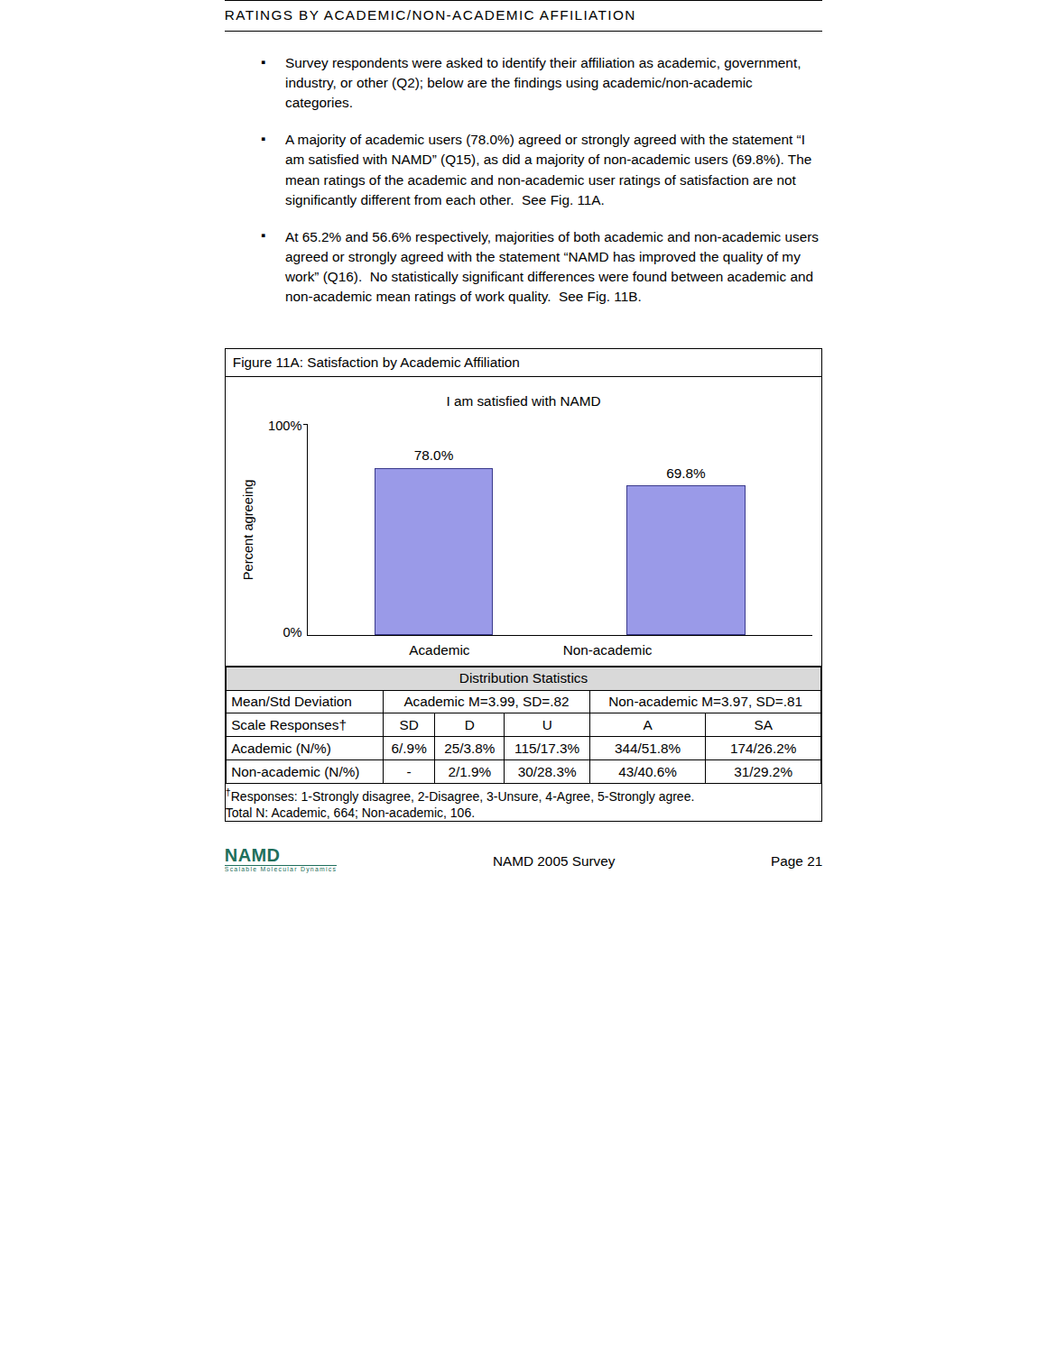RATINGS BY ACADEMIC/NON-ACADEMIC AFFILIATION
Survey respondents were asked to identify their affiliation as academic, government, industry, or other (Q2); below are the findings using academic/non-academic categories.
A majority of academic users (78.0%) agreed or strongly agreed with the statement “I am satisfied with NAMD” (Q15), as did a majority of non-academic users (69.8%). The mean ratings of the academic and non-academic user ratings of satisfaction are not significantly different from each other. See Fig. 11A.
At 65.2% and 56.6% respectively, majorities of both academic and non-academic users agreed or strongly agreed with the statement “NAMD has improved the quality of my work” (Q16). No statistically significant differences were found between academic and non-academic mean ratings of work quality. See Fig. 11B.
Figure 11A: Satisfaction by Academic Affiliation
I am satisfied with NAMD
Percent agreeing
100% 0%
78.0%
69.8%
Academic
Non-academic
| Distribution Statistics |
| Mean/Std Deviation | Academic M=3.99, SD=.82 | Non-academic M=3.97, SD=.81 |
| Scale Responses † | SD | D | U | A | SA |
| Academic (N/%) | 6/.9% | 25/3.8% | 115/17.3% | 344/51.8% | 174/26.2% |
| Non-academic (N/%) | - | 2/1.9% | 30/28.3% | 43/40.6% | 31/29.2% |
†Responses: 1-Strongly disagree, 2-Disagree, 3-Unsure, 4-Agree, 5-Strongly agree.
Total N: Academic, 664; Non-academic, 106.
NAMD Scalable Molecular Dynamics
NAMD 2005 Survey
Page 21